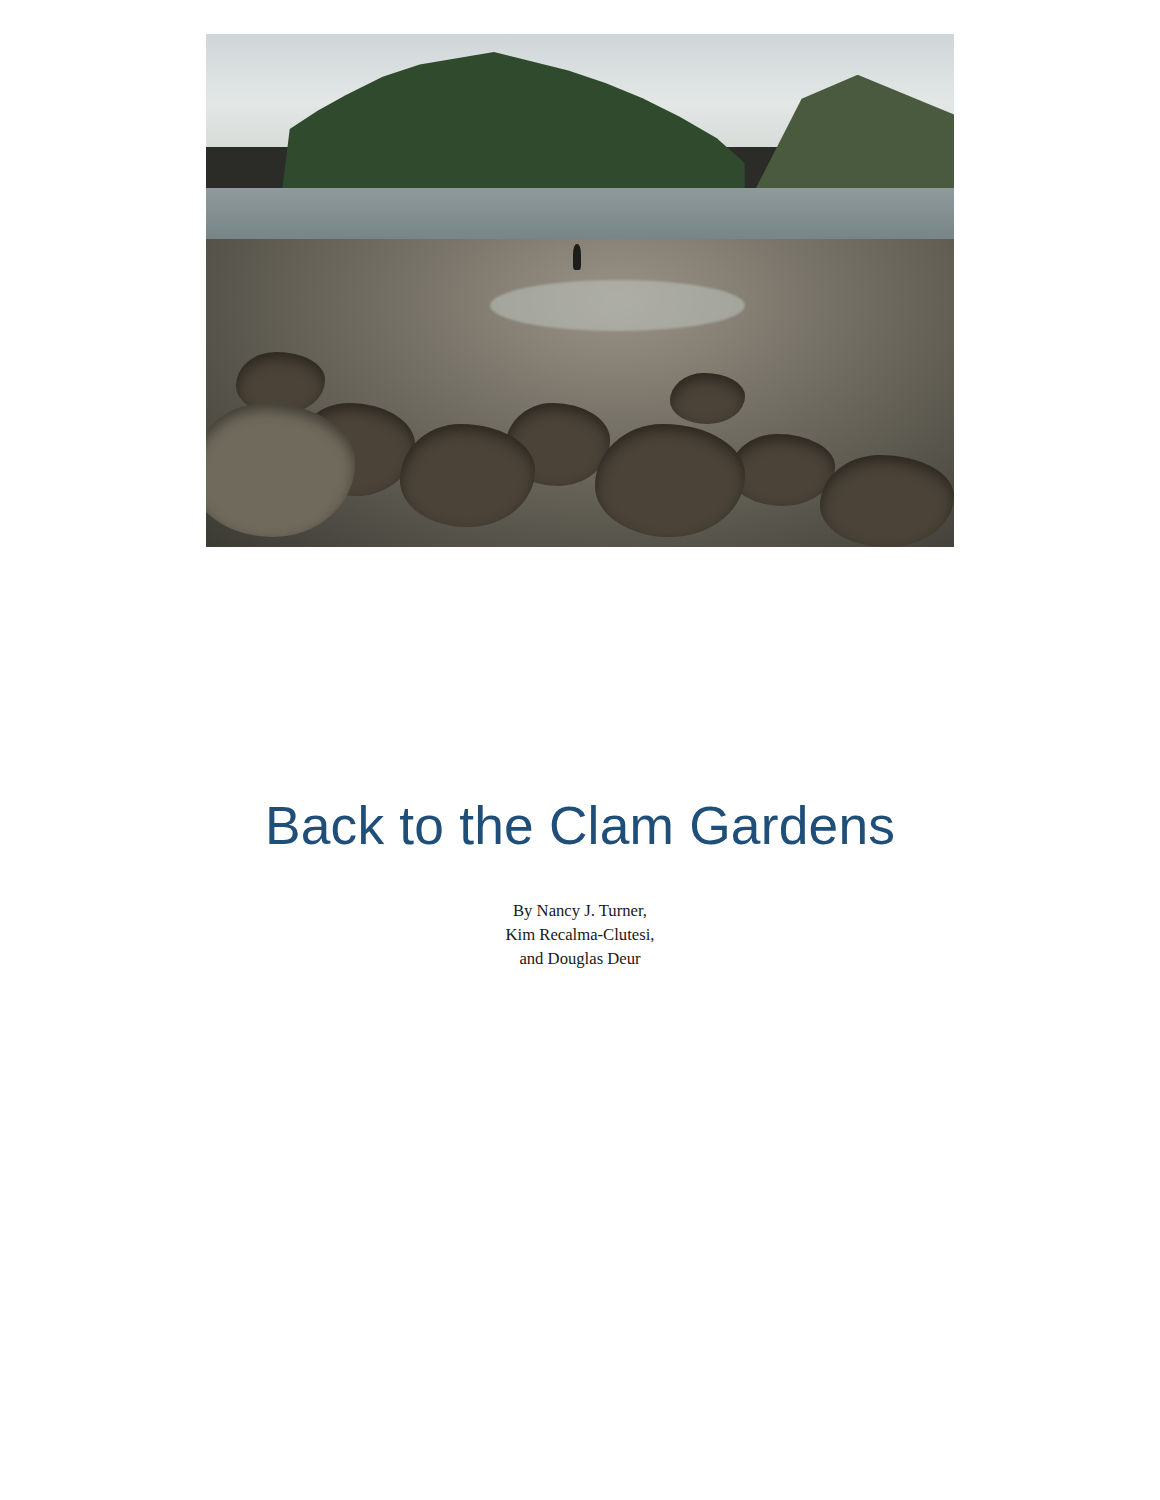Back to the Clam Gardens
By Nancy J. Turner, Kim Recalma-Clutesi,
and Douglas Deur